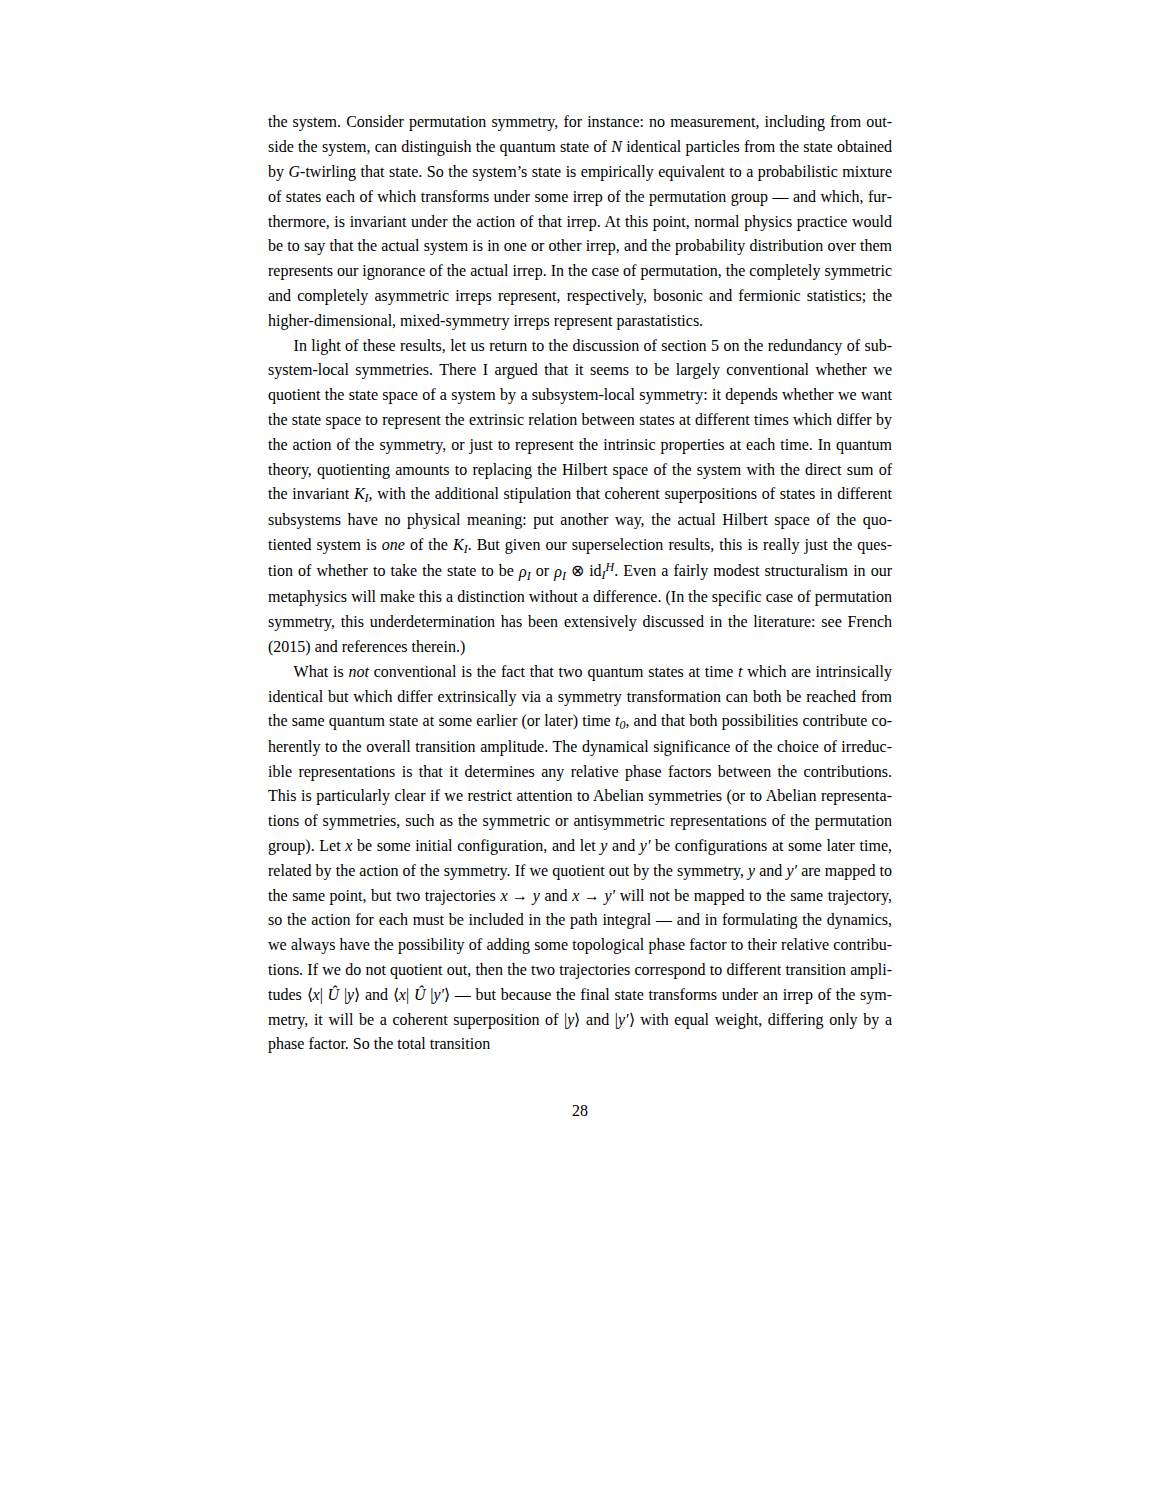the system. Consider permutation symmetry, for instance: no measurement, including from outside the system, can distinguish the quantum state of N identical particles from the state obtained by G-twirling that state. So the system’s state is empirically equivalent to a probabilistic mixture of states each of which transforms under some irrep of the permutation group — and which, furthermore, is invariant under the action of that irrep. At this point, normal physics practice would be to say that the actual system is in one or other irrep, and the probability distribution over them represents our ignorance of the actual irrep. In the case of permutation, the completely symmetric and completely asymmetric irreps represent, respectively, bosonic and fermionic statistics; the higher-dimensional, mixed-symmetry irreps represent parastatistics.
In light of these results, let us return to the discussion of section 5 on the redundancy of subsystem-local symmetries. There I argued that it seems to be largely conventional whether we quotient the state space of a system by a subsystem-local symmetry: it depends whether we want the state space to represent the extrinsic relation between states at different times which differ by the action of the symmetry, or just to represent the intrinsic properties at each time. In quantum theory, quotienting amounts to replacing the Hilbert space of the system with the direct sum of the invariant KI, with the additional stipulation that coherent superpositions of states in different subsystems have no physical meaning: put another way, the actual Hilbert space of the quotiented system is one of the KI. But given our superselection results, this is really just the question of whether to take the state to be ρI or ρI ⊗ idIH. Even a fairly modest structuralism in our metaphysics will make this a distinction without a difference. (In the specific case of permutation symmetry, this underdetermination has been extensively discussed in the literature: see French (2015) and references therein.)
What is not conventional is the fact that two quantum states at time t which are intrinsically identical but which differ extrinsically via a symmetry transformation can both be reached from the same quantum state at some earlier (or later) time t0, and that both possibilities contribute coherently to the overall transition amplitude. The dynamical significance of the choice of irreducible representations is that it determines any relative phase factors between the contributions. This is particularly clear if we restrict attention to Abelian symmetries (or to Abelian representations of symmetries, such as the symmetric or antisymmetric representations of the permutation group). Let x be some initial configuration, and let y and y′ be configurations at some later time, related by the action of the symmetry. If we quotient out by the symmetry, y and y′ are mapped to the same point, but two trajectories x → y and x → y′ will not be mapped to the same trajectory, so the action for each must be included in the path integral — and in formulating the dynamics, we always have the possibility of adding some topological phase factor to their relative contributions. If we do not quotient out, then the two trajectories correspond to different transition amplitudes ⟨x| Û |y⟩ and ⟨x| Û |y′⟩ — but because the final state transforms under an irrep of the symmetry, it will be a coherent superposition of |y⟩ and |y′⟩ with equal weight, differing only by a phase factor. So the total transition
28